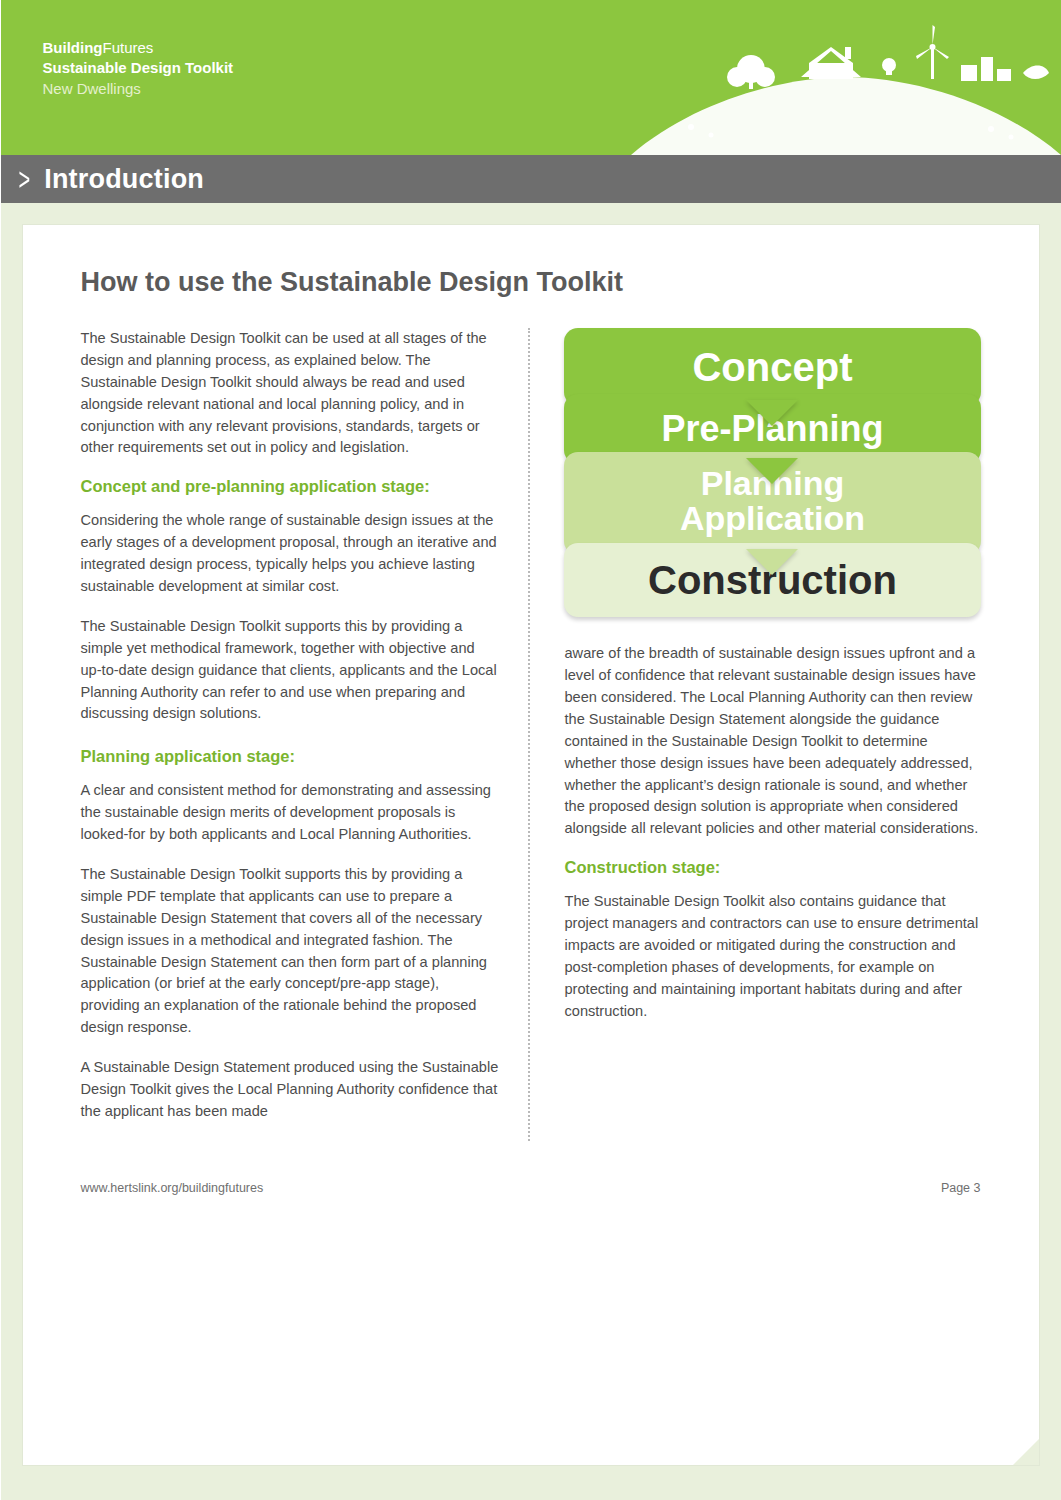Building Futures
Sustainable Design Toolkit
New Dwellings
>
Introduction
How to use the Sustainable Design Toolkit
The Sustainable Design Toolkit can be used at all stages of the design and planning process, as explained below. The Sustainable Design Toolkit should always be read and used alongside relevant national and local planning policy, and in conjunction with any relevant provisions, standards, targets or other requirements set out in policy and legislation.
Concept and pre-planning application stage:
Considering the whole range of sustainable design issues at the early stages of a development proposal, through an iterative and integrated design process, typically helps you achieve lasting sustainable development at similar cost.
The Sustainable Design Toolkit supports this by providing a simple yet methodical framework, together with objective and up-to-date design guidance that clients, applicants and the Local Planning Authority can refer to and use when preparing and discussing design solutions.
Planning application stage:
A clear and consistent method for demonstrating and assessing the sustainable design merits of development proposals is looked-for by both applicants and Local Planning Authorities.
The Sustainable Design Toolkit supports this by providing a simple PDF template that applicants can use to prepare a Sustainable Design Statement that covers all of the necessary design issues in a methodical and integrated fashion. The Sustainable Design Statement can then form part of a planning application (or brief at the early concept/pre-app stage), providing an explanation of the rationale behind the proposed design response.
A Sustainable Design Statement produced using the Sustainable Design Toolkit gives the Local Planning Authority confidence that the applicant has been made
Concept
Pre-Planning
Planning
Application
Construction
aware of the breadth of sustainable design issues upfront and a level of confidence that relevant sustainable design issues have been considered. The Local Planning Authority can then review the Sustainable Design Statement alongside the guidance contained in the Sustainable Design Toolkit to determine whether those design issues have been adequately addressed, whether the applicant’s design rationale is sound, and whether the proposed design solution is appropriate when considered alongside all relevant policies and other material considerations.
Construction stage:
The Sustainable Design Toolkit also contains guidance that project managers and contractors can use to ensure detrimental impacts are avoided or mitigated during the construction and post-completion phases of developments, for example on protecting and maintaining important habitats during and after construction.
www.hertslink.org/buildingfutures
Page 3